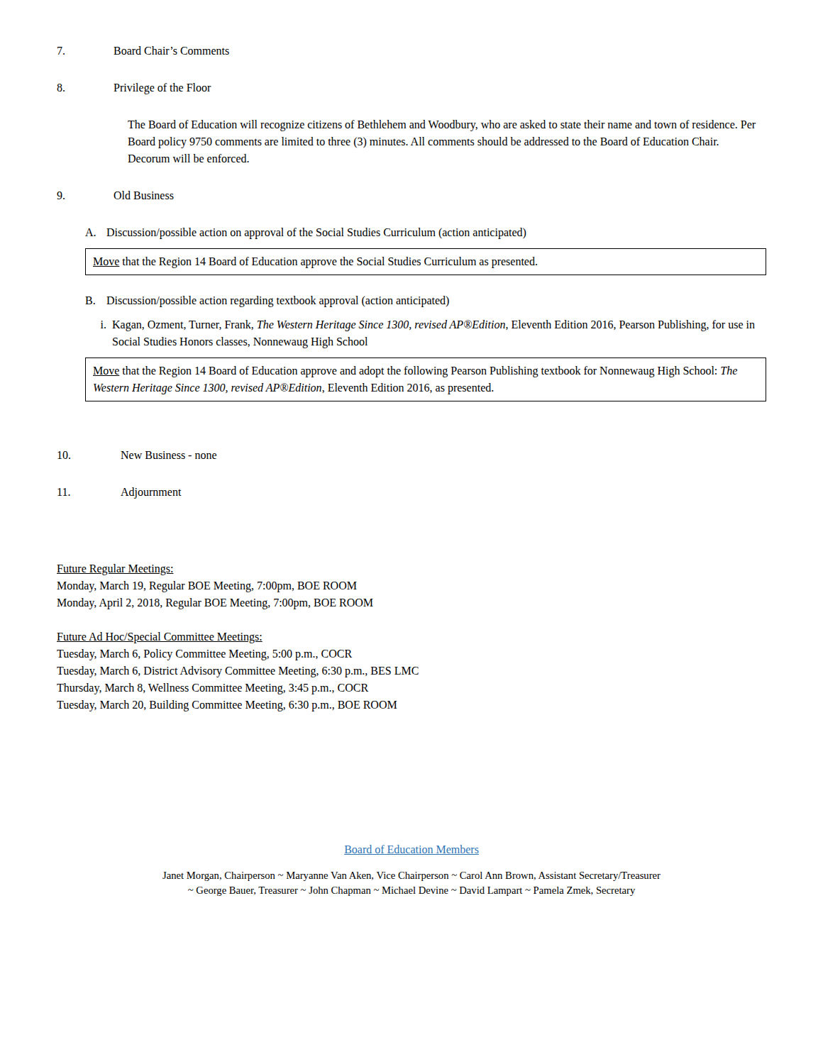7.
Board Chair’s Comments
8.
Privilege of the Floor
The Board of Education will recognize citizens of Bethlehem and Woodbury, who are asked to state their name and town of residence. Per Board policy 9750 comments are limited to three (3) minutes. All comments should be addressed to the Board of Education Chair. Decorum will be enforced.
9.
Old Business
A.
Discussion/possible action on approval of the Social Studies Curriculum (action anticipated)
Move that the Region 14 Board of Education approve the Social Studies Curriculum as presented.
B.
Discussion/possible action regarding textbook approval (action anticipated)
i.
Kagan, Ozment, Turner, Frank, The Western Heritage Since 1300, revised AP®Edition, Eleventh Edition 2016, Pearson Publishing, for use in Social Studies Honors classes, Nonnewaug High School
Move that the Region 14 Board of Education approve and adopt the following Pearson Publishing textbook for Nonnewaug High School: The Western Heritage Since 1300, revised AP®Edition, Eleventh Edition 2016, as presented.
10.
New Business - none
11.
Adjournment
Future Regular Meetings:
Monday, March 19, Regular BOE Meeting, 7:00pm, BOE ROOM
Monday, April 2, 2018, Regular BOE Meeting, 7:00pm, BOE ROOM
Future Ad Hoc/Special Committee Meetings:
Tuesday, March 6, Policy Committee Meeting, 5:00 p.m., COCR
Tuesday, March 6, District Advisory Committee Meeting, 6:30 p.m., BES LMC
Thursday, March 8, Wellness Committee Meeting, 3:45 p.m., COCR
Tuesday, March 20, Building Committee Meeting, 6:30 p.m., BOE ROOM
Board of Education Members
Janet Morgan, Chairperson ~ Maryanne Van Aken, Vice Chairperson ~ Carol Ann Brown, Assistant Secretary/Treasurer
~ George Bauer, Treasurer ~ John Chapman ~ Michael Devine ~ David Lampart ~ Pamela Zmek, Secretary